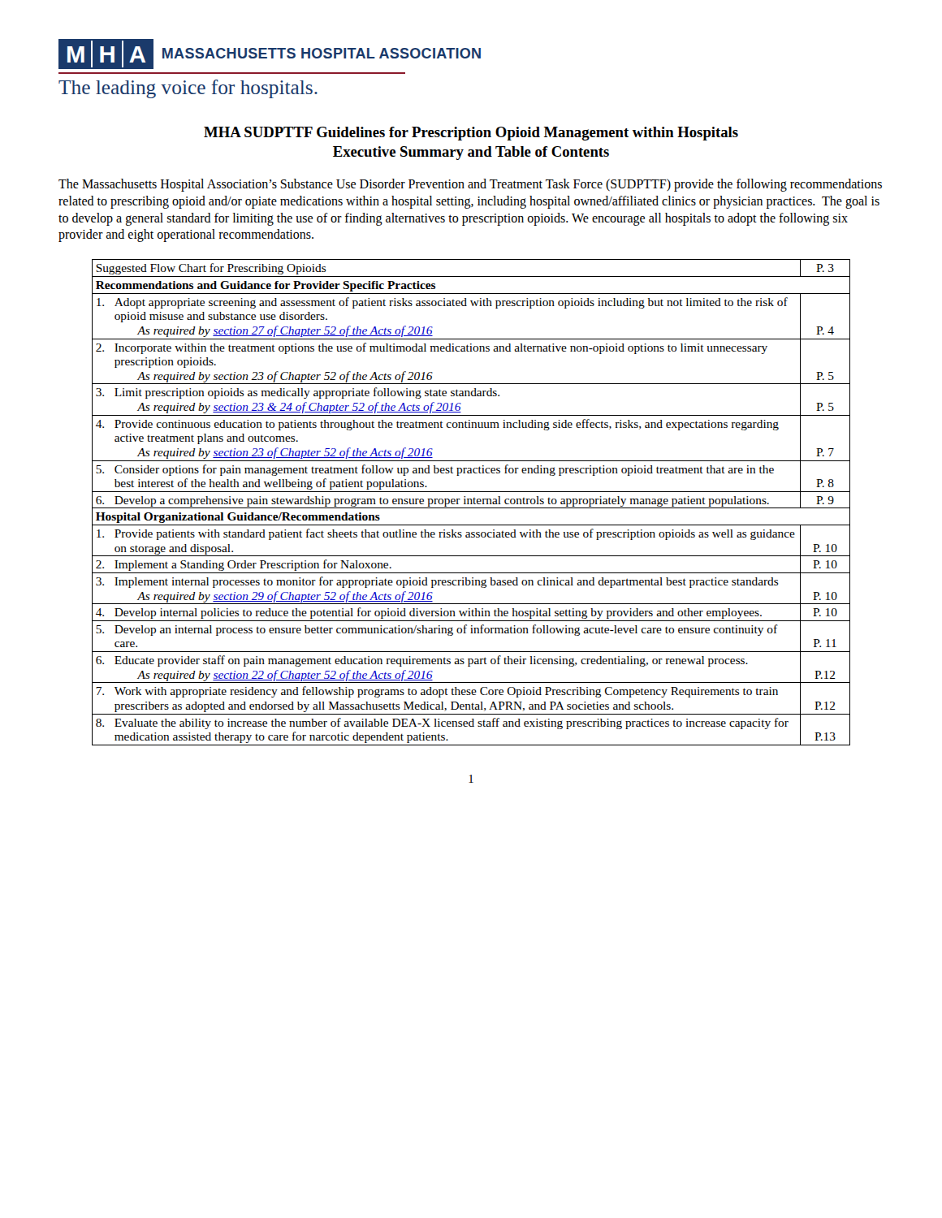MHA
Massachusetts Hospital Association
The leading voice for hospitals.
MHA SUDPTTF Guidelines for Prescription Opioid Management within Hospitals Executive Summary and Table of Contents
The Massachusetts Hospital Association’s Substance Use Disorder Prevention and Treatment Task Force (SUDPTTF) provide the following recommendations related to prescribing opioid and/or opiate medications within a hospital setting, including hospital owned/affiliated clinics or physician practices. The goal is to develop a general standard for limiting the use of or finding alternatives to prescription opioids. We encourage all hospitals to adopt the following six provider and eight operational recommendations.
| Suggested Flow Chart for Prescribing Opioids | P. 3 |
| Recommendations and Guidance for Provider Specific Practices |
| 1. Adopt appropriate screening and assessment of patient risks associated with prescription opioids including but not limited to the risk of opioid misuse and substance use disorders. As required by section 27 of Chapter 52 of the Acts of 2016 | P. 4 |
| 2. Incorporate within the treatment options the use of multimodal medications and alternative non-opioid options to limit unnecessary prescription opioids. As required by section 23 of Chapter 52 of the Acts of 2016 | P. 5 |
| 3. Limit prescription opioids as medically appropriate following state standards. As required by section 23 & 24 of Chapter 52 of the Acts of 2016 | P. 5 |
| 4. Provide continuous education to patients throughout the treatment continuum including side effects, risks, and expectations regarding active treatment plans and outcomes. As required by section 23 of Chapter 52 of the Acts of 2016 | P. 7 |
| 5. Consider options for pain management treatment follow up and best practices for ending prescription opioid treatment that are in the best interest of the health and wellbeing of patient populations. | P. 8 |
| 6. Develop a comprehensive pain stewardship program to ensure proper internal controls to appropriately manage patient populations. | P. 9 |
| Hospital Organizational Guidance/Recommendations |
| 1. Provide patients with standard patient fact sheets that outline the risks associated with the use of prescription opioids as well as guidance on storage and disposal. | P. 10 |
| 2. Implement a Standing Order Prescription for Naloxone. | P. 10 |
| 3. Implement internal processes to monitor for appropriate opioid prescribing based on clinical and departmental best practice standards As required by section 29 of Chapter 52 of the Acts of 2016 | P. 10 |
| 4. Develop internal policies to reduce the potential for opioid diversion within the hospital setting by providers and other employees. | P. 10 |
| 5. Develop an internal process to ensure better communication/sharing of information following acute-level care to ensure continuity of care. | P. 11 |
| 6. Educate provider staff on pain management education requirements as part of their licensing, credentialing, or renewal process. As required by section 22 of Chapter 52 of the Acts of 2016 | P.12 |
| 7. Work with appropriate residency and fellowship programs to adopt these Core Opioid Prescribing Competency Requirements to train prescribers as adopted and endorsed by all Massachusetts Medical, Dental, APRN, and PA societies and schools. | P.12 |
| 8. Evaluate the ability to increase the number of available DEA-X licensed staff and existing prescribing practices to increase capacity for medication assisted therapy to care for narcotic dependent patients. | P.13 |
1